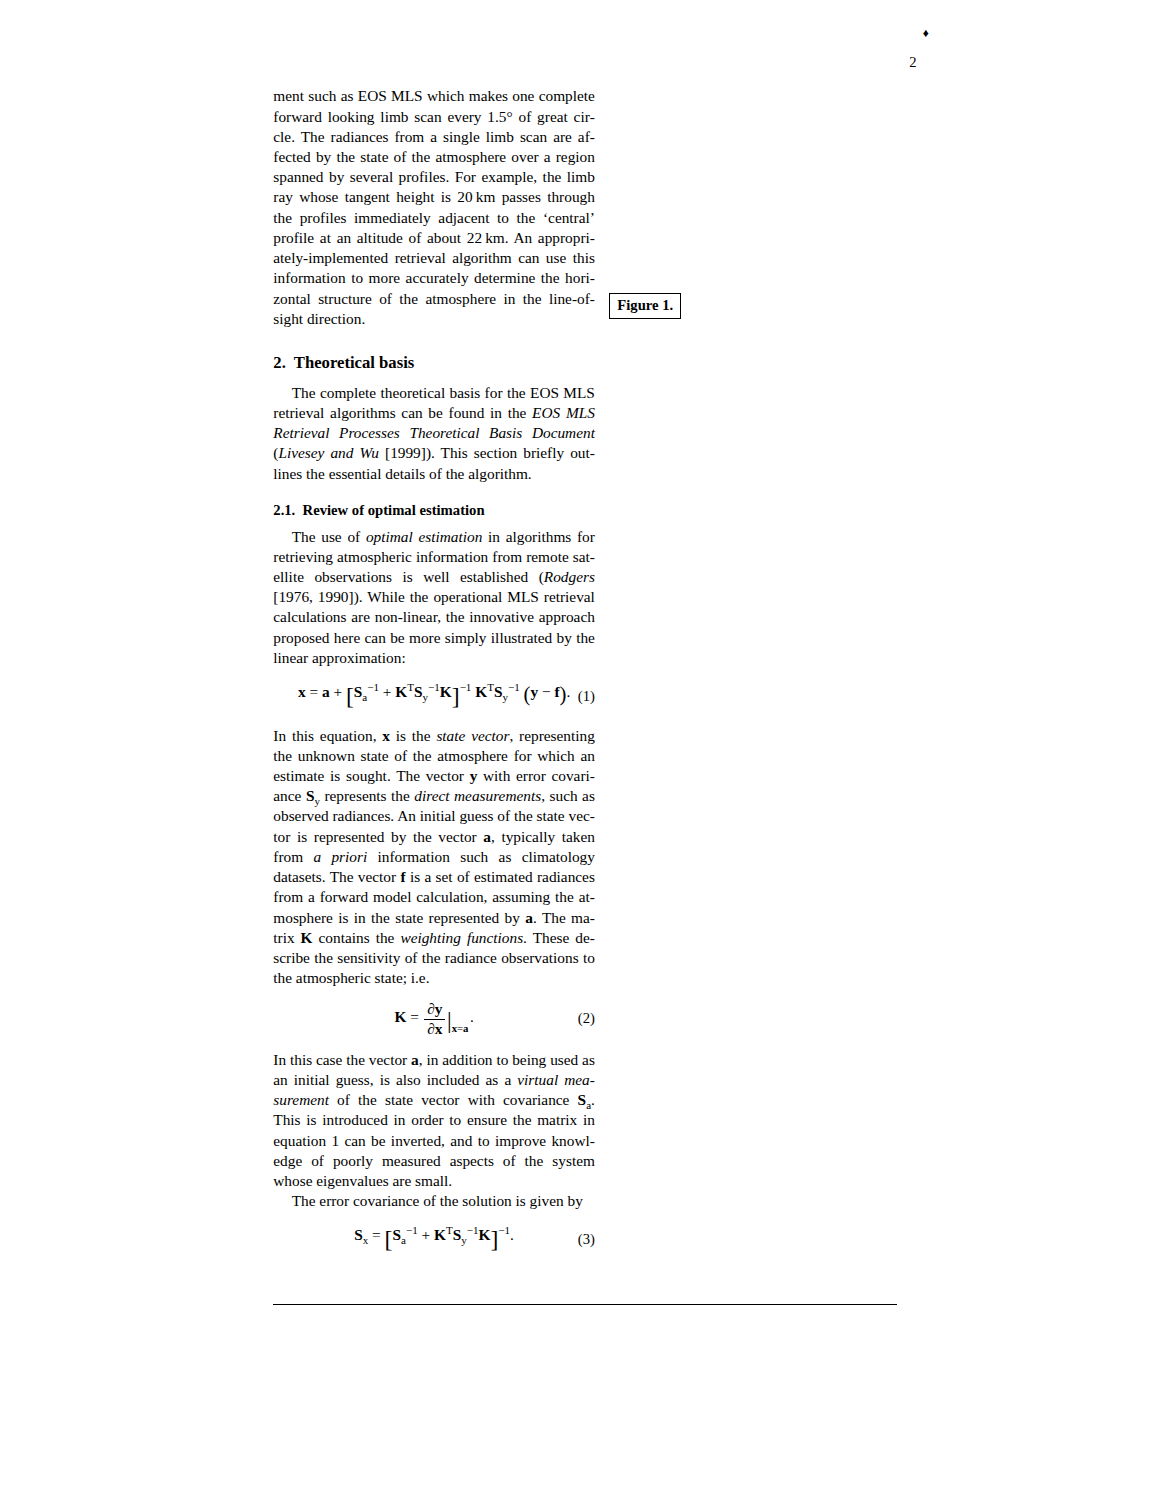♦
2
Figure 1.
ment such as EOS MLS which makes one complete forward looking limb scan every 1.5° of great circle. The radiances from a single limb scan are affected by the state of the atmosphere over a region spanned by several profiles. For example, the limb ray whose tangent height is 20 km passes through the profiles immediately adjacent to the ‘central’ profile at an altitude of about 22 km. An appropriately-implemented retrieval algorithm can use this information to more accurately determine the horizontal structure of the atmosphere in the line-of-sight direction.
2. Theoretical basis
The complete theoretical basis for the EOS MLS retrieval algorithms can be found in the EOS MLS Retrieval Processes Theoretical Basis Document (Livesey and Wu [1999]). This section briefly outlines the essential details of the algorithm.
2.1. Review of optimal estimation
The use of optimal estimation in algorithms for retrieving atmospheric information from remote satellite observations is well established (Rodgers [1976, 1990]). While the operational MLS retrieval calculations are non-linear, the innovative approach proposed here can be more simply illustrated by the linear approximation:
x = a + [Sa−1 + KTSy−1K]−1 KTSy−1 (y − f). (1)
In this equation, x is the state vector, representing the unknown state of the atmosphere for which an estimate is sought. The vector y with error covariance Sy represents the direct measurements, such as observed radiances. An initial guess of the state vector is represented by the vector a, typically taken from a priori information such as climatology datasets. The vector f is a set of estimated radiances from a forward model calculation, assuming the atmosphere is in the state represented by a. The matrix K contains the weighting functions. These describe the sensitivity of the radiance observations to the atmospheric state; i.e.
K = ∂y∂x|x=a. (2)
In this case the vector a, in addition to being used as an initial guess, is also included as a virtual measurement of the state vector with covariance Sa. This is introduced in order to ensure the matrix in equation 1 can be inverted, and to improve knowledge of poorly measured aspects of the system whose eigenvalues are small.
The error covariance of the solution is given by
Sx = [Sa−1 + KTSy−1K]−1. (3)